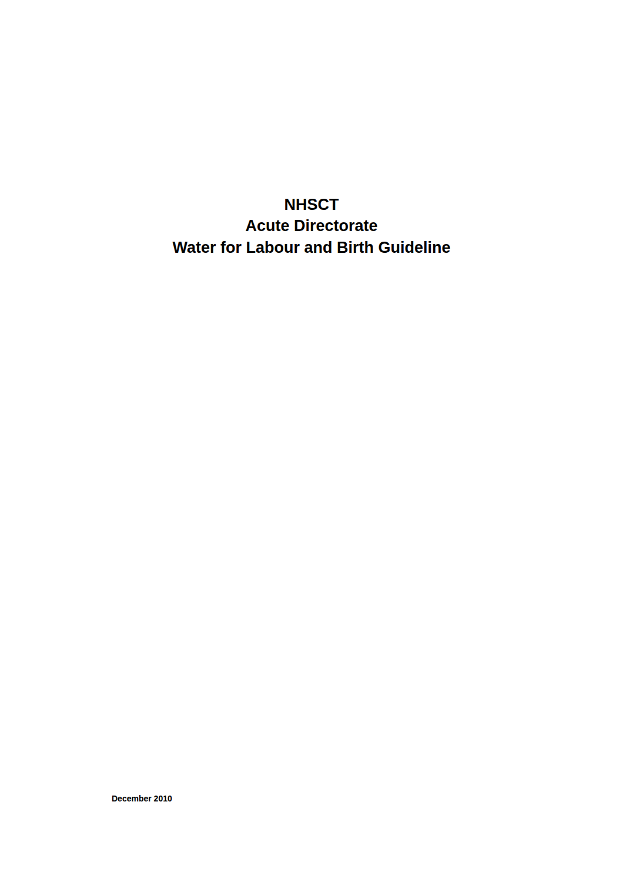NHSCT
Acute Directorate
Water for Labour and Birth Guideline
December 2010